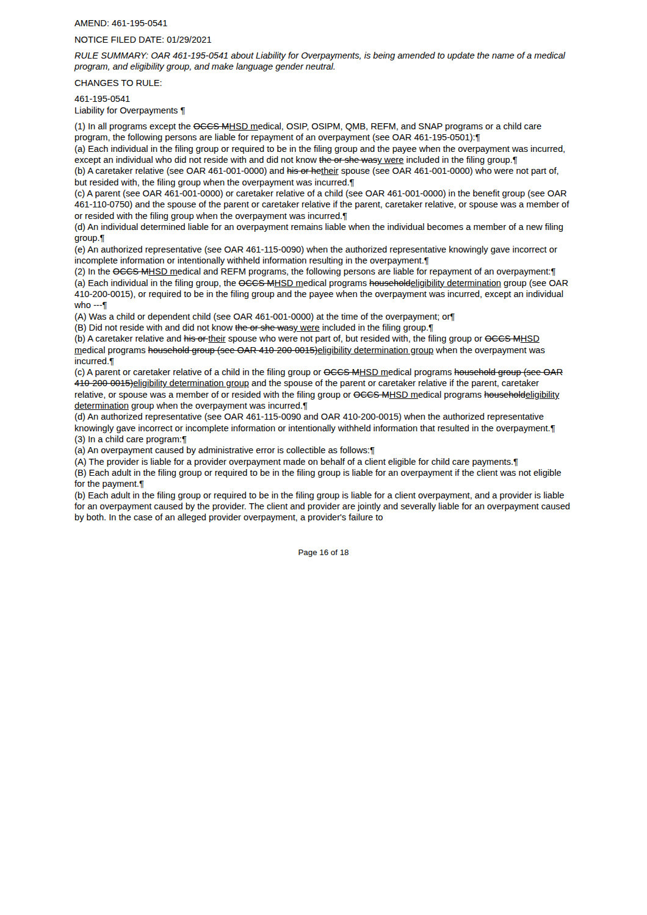AMEND: 461-195-0541
NOTICE FILED DATE: 01/29/2021
RULE SUMMARY: OAR 461-195-0541 about Liability for Overpayments, is being amended to update the name of a medical program, and eligibility group, and make language gender neutral.
CHANGES TO RULE:
461-195-0541
Liability for Overpayments ¶
(1) In all programs except the OCCS MHSD medical, OSIP, OSIPM, QMB, REFM, and SNAP programs or a child care program, the following persons are liable for repayment of an overpayment (see OAR 461-195-0501):¶
(a) Each individual in the filing group or required to be in the filing group and the payee when the overpayment was incurred, except an individual who did not reside with and did not know the or she wasy were included in the filing group.¶
(b) A caretaker relative (see OAR 461-001-0000) and his or hetheir spouse (see OAR 461-001-0000) who were not part of, but resided with, the filing group when the overpayment was incurred.¶
(c) A parent (see OAR 461-001-0000) or caretaker relative of a child (see OAR 461-001-0000) in the benefit group (see OAR 461-110-0750) and the spouse of the parent or caretaker relative if the parent, caretaker relative, or spouse was a member of or resided with the filing group when the overpayment was incurred.¶
(d) An individual determined liable for an overpayment remains liable when the individual becomes a member of a new filing group.¶
(e) An authorized representative (see OAR 461-115-0090) when the authorized representative knowingly gave incorrect or incomplete information or intentionally withheld information resulting in the overpayment.¶
(2) In the OCCS MHSD medical and REFM programs, the following persons are liable for repayment of an overpayment:¶
(a) Each individual in the filing group, the OCCS MHSD medical programs householdeligibility determination group (see OAR 410-200-0015), or required to be in the filing group and the payee when the overpayment was incurred, except an individual who ---¶
(A) Was a child or dependent child (see OAR 461-001-0000) at the time of the overpayment; or¶
(B) Did not reside with and did not know the or she wasy were included in the filing group.¶
(b) A caretaker relative and his or their spouse who were not part of, but resided with, the filing group or OCCS MHSD medical programs household group (see OAR 410-200-0015)eligibility determination group when the overpayment was incurred.¶
(c) A parent or caretaker relative of a child in the filing group or OCCS MHSD medical programs household group (see OAR 410-200-0015)eligibility determination group and the spouse of the parent or caretaker relative if the parent, caretaker relative, or spouse was a member of or resided with the filing group or OCCS MHSD medical programs householdeligibility determination group when the overpayment was incurred.¶
(d) An authorized representative (see OAR 461-115-0090 and OAR 410-200-0015) when the authorized representative knowingly gave incorrect or incomplete information or intentionally withheld information that resulted in the overpayment.¶
(3) In a child care program:¶
(a) An overpayment caused by administrative error is collectible as follows:¶
(A) The provider is liable for a provider overpayment made on behalf of a client eligible for child care payments.¶
(B) Each adult in the filing group or required to be in the filing group is liable for an overpayment if the client was not eligible for the payment.¶
(b) Each adult in the filing group or required to be in the filing group is liable for a client overpayment, and a provider is liable for an overpayment caused by the provider. The client and provider are jointly and severally liable for an overpayment caused by both. In the case of an alleged provider overpayment, a provider's failure to
Page 16 of 18